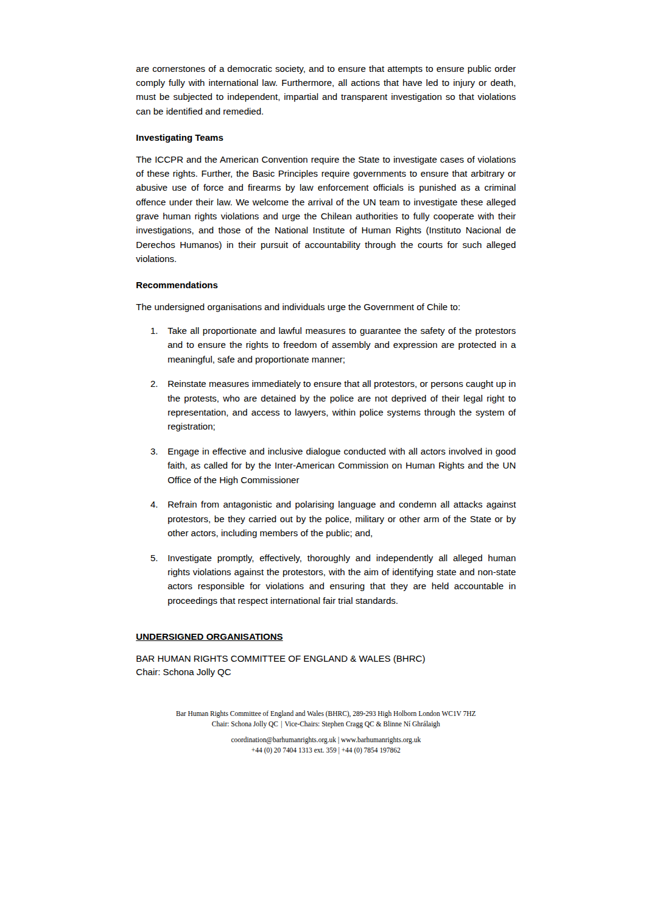are cornerstones of a democratic society, and to ensure that attempts to ensure public order comply fully with international law. Furthermore, all actions that have led to injury or death, must be subjected to independent, impartial and transparent investigation so that violations can be identified and remedied.
Investigating Teams
The ICCPR and the American Convention require the State to investigate cases of violations of these rights. Further, the Basic Principles require governments to ensure that arbitrary or abusive use of force and firearms by law enforcement officials is punished as a criminal offence under their law. We welcome the arrival of the UN team to investigate these alleged grave human rights violations and urge the Chilean authorities to fully cooperate with their investigations, and those of the National Institute of Human Rights (Instituto Nacional de Derechos Humanos) in their pursuit of accountability through the courts for such alleged violations.
Recommendations
The undersigned organisations and individuals urge the Government of Chile to:
Take all proportionate and lawful measures to guarantee the safety of the protestors and to ensure the rights to freedom of assembly and expression are protected in a meaningful, safe and proportionate manner;
Reinstate measures immediately to ensure that all protestors, or persons caught up in the protests, who are detained by the police are not deprived of their legal right to representation, and access to lawyers, within police systems through the system of registration;
Engage in effective and inclusive dialogue conducted with all actors involved in good faith, as called for by the Inter-American Commission on Human Rights and the UN Office of the High Commissioner
Refrain from antagonistic and polarising language and condemn all attacks against protestors, be they carried out by the police, military or other arm of the State or by other actors, including members of the public; and,
Investigate promptly, effectively, thoroughly and independently all alleged human rights violations against the protestors, with the aim of identifying state and non-state actors responsible for violations and ensuring that they are held accountable in proceedings that respect international fair trial standards.
UNDERSIGNED ORGANISATIONS
BAR HUMAN RIGHTS COMMITTEE OF ENGLAND & WALES (BHRC)
Chair: Schona Jolly QC
Bar Human Rights Committee of England and Wales (BHRC), 289-293 High Holborn London WC1V 7HZ
Chair: Schona Jolly QC | Vice-Chairs: Stephen Cragg QC & Blinne Ní Ghrálaigh
coordination@barhumanrights.org.uk | www.barhumanrights.org.uk
+44 (0) 20 7404 1313 ext. 359 | +44 (0) 7854 197862